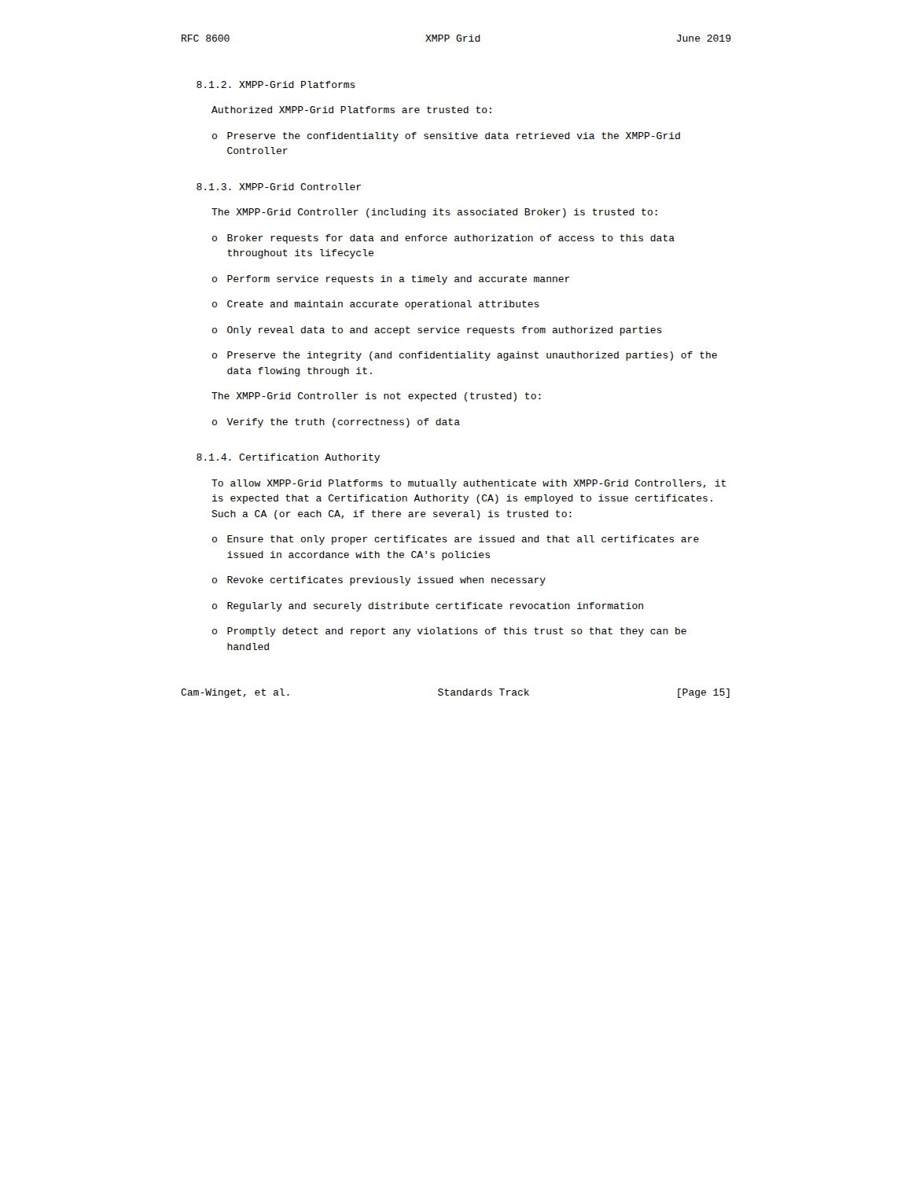RFC 8600 XMPP Grid June 2019
8.1.2. XMPP-Grid Platforms
Authorized XMPP-Grid Platforms are trusted to:
Preserve the confidentiality of sensitive data retrieved via the XMPP-Grid Controller
8.1.3. XMPP-Grid Controller
The XMPP-Grid Controller (including its associated Broker) is trusted to:
Broker requests for data and enforce authorization of access to this data throughout its lifecycle
Perform service requests in a timely and accurate manner
Create and maintain accurate operational attributes
Only reveal data to and accept service requests from authorized parties
Preserve the integrity (and confidentiality against unauthorized parties) of the data flowing through it.
The XMPP-Grid Controller is not expected (trusted) to:
Verify the truth (correctness) of data
8.1.4. Certification Authority
To allow XMPP-Grid Platforms to mutually authenticate with XMPP-Grid Controllers, it is expected that a Certification Authority (CA) is employed to issue certificates. Such a CA (or each CA, if there are several) is trusted to:
Ensure that only proper certificates are issued and that all certificates are issued in accordance with the CA's policies
Revoke certificates previously issued when necessary
Regularly and securely distribute certificate revocation information
Promptly detect and report any violations of this trust so that they can be handled
Cam-Winget, et al. Standards Track [Page 15]